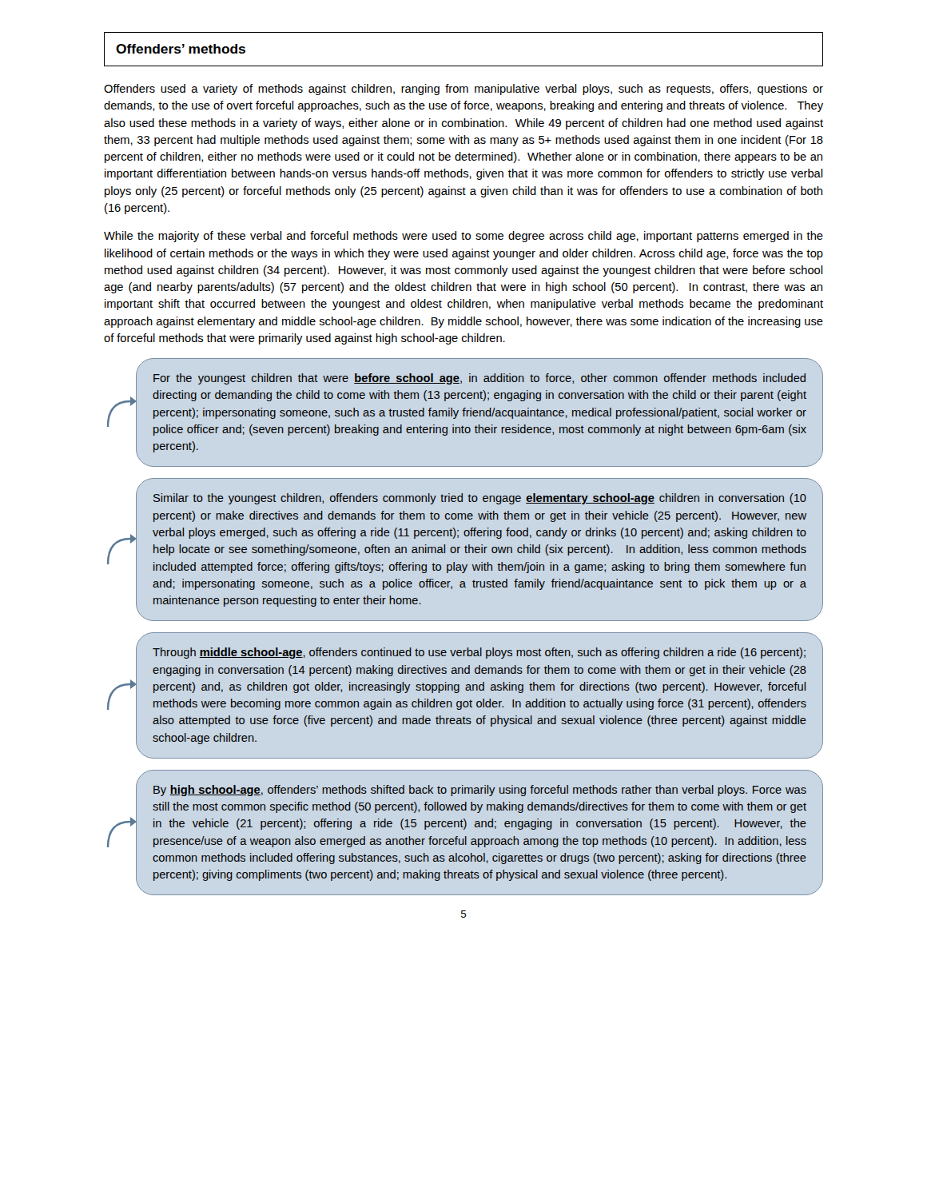Offenders’ methods
Offenders used a variety of methods against children, ranging from manipulative verbal ploys, such as requests, offers, questions or demands, to the use of overt forceful approaches, such as the use of force, weapons, breaking and entering and threats of violence. They also used these methods in a variety of ways, either alone or in combination. While 49 percent of children had one method used against them, 33 percent had multiple methods used against them; some with as many as 5+ methods used against them in one incident (For 18 percent of children, either no methods were used or it could not be determined). Whether alone or in combination, there appears to be an important differentiation between hands-on versus hands-off methods, given that it was more common for offenders to strictly use verbal ploys only (25 percent) or forceful methods only (25 percent) against a given child than it was for offenders to use a combination of both (16 percent).
While the majority of these verbal and forceful methods were used to some degree across child age, important patterns emerged in the likelihood of certain methods or the ways in which they were used against younger and older children. Across child age, force was the top method used against children (34 percent). However, it was most commonly used against the youngest children that were before school age (and nearby parents/adults) (57 percent) and the oldest children that were in high school (50 percent). In contrast, there was an important shift that occurred between the youngest and oldest children, when manipulative verbal methods became the predominant approach against elementary and middle school-age children. By middle school, however, there was some indication of the increasing use of forceful methods that were primarily used against high school-age children.
For the youngest children that were before school age, in addition to force, other common offender methods included directing or demanding the child to come with them (13 percent); engaging in conversation with the child or their parent (eight percent); impersonating someone, such as a trusted family friend/acquaintance, medical professional/patient, social worker or police officer and; (seven percent) breaking and entering into their residence, most commonly at night between 6pm-6am (six percent).
Similar to the youngest children, offenders commonly tried to engage elementary school-age children in conversation (10 percent) or make directives and demands for them to come with them or get in their vehicle (25 percent). However, new verbal ploys emerged, such as offering a ride (11 percent); offering food, candy or drinks (10 percent) and; asking children to help locate or see something/someone, often an animal or their own child (six percent). In addition, less common methods included attempted force; offering gifts/toys; offering to play with them/join in a game; asking to bring them somewhere fun and; impersonating someone, such as a police officer, a trusted family friend/acquaintance sent to pick them up or a maintenance person requesting to enter their home.
Through middle school-age, offenders continued to use verbal ploys most often, such as offering children a ride (16 percent); engaging in conversation (14 percent) making directives and demands for them to come with them or get in their vehicle (28 percent) and, as children got older, increasingly stopping and asking them for directions (two percent). However, forceful methods were becoming more common again as children got older. In addition to actually using force (31 percent), offenders also attempted to use force (five percent) and made threats of physical and sexual violence (three percent) against middle school-age children.
By high school-age, offenders’ methods shifted back to primarily using forceful methods rather than verbal ploys. Force was still the most common specific method (50 percent), followed by making demands/directives for them to come with them or get in the vehicle (21 percent); offering a ride (15 percent) and; engaging in conversation (15 percent). However, the presence/use of a weapon also emerged as another forceful approach among the top methods (10 percent). In addition, less common methods included offering substances, such as alcohol, cigarettes or drugs (two percent); asking for directions (three percent); giving compliments (two percent) and; making threats of physical and sexual violence (three percent).
5